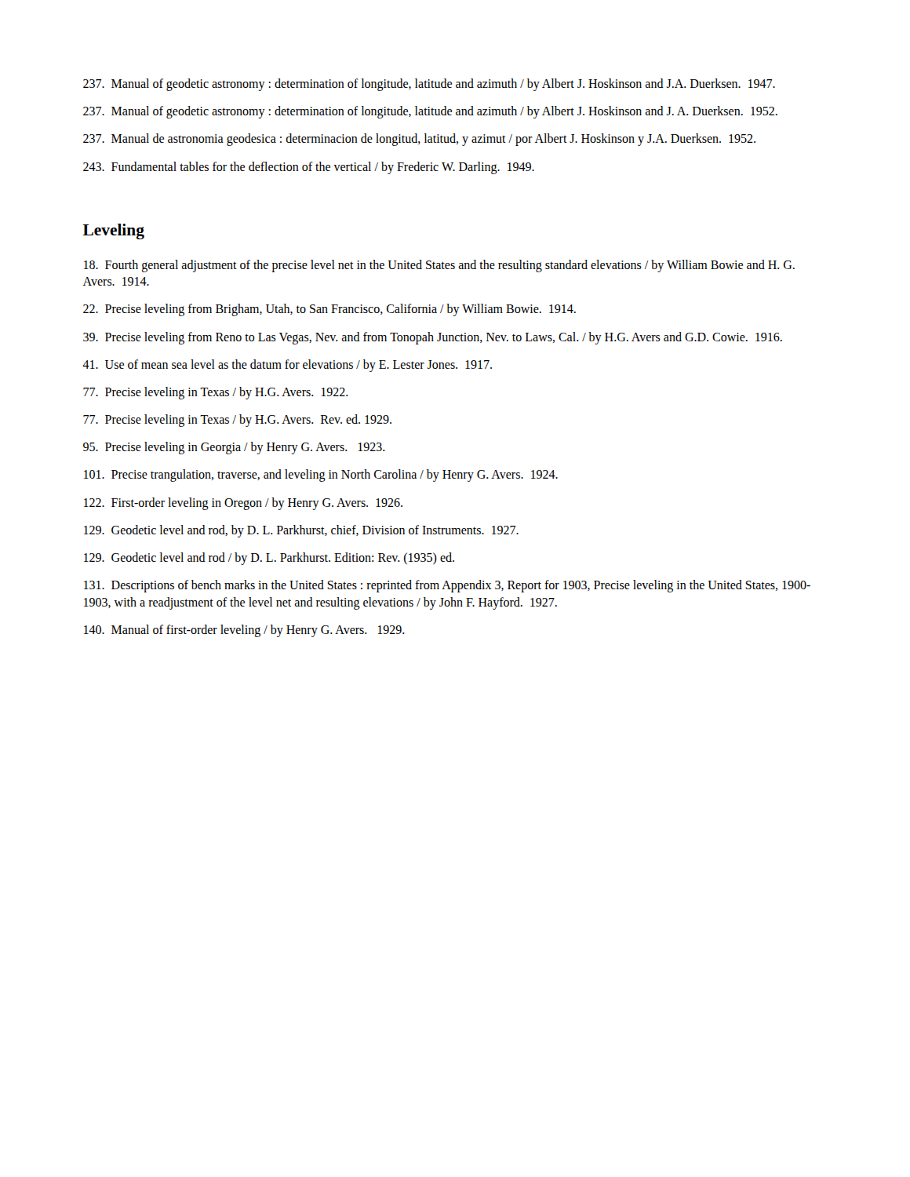237. Manual of geodetic astronomy : determination of longitude, latitude and azimuth / by Albert J. Hoskinson and J.A. Duerksen. 1947.
237. Manual of geodetic astronomy : determination of longitude, latitude and azimuth / by Albert J. Hoskinson and J. A. Duerksen. 1952.
237. Manual de astronomia geodesica : determinacion de longitud, latitud, y azimut / por Albert J. Hoskinson y J.A. Duerksen. 1952.
243. Fundamental tables for the deflection of the vertical / by Frederic W. Darling. 1949.
Leveling
18. Fourth general adjustment of the precise level net in the United States and the resulting standard elevations / by William Bowie and H. G. Avers. 1914.
22. Precise leveling from Brigham, Utah, to San Francisco, California / by William Bowie. 1914.
39. Precise leveling from Reno to Las Vegas, Nev. and from Tonopah Junction, Nev. to Laws, Cal. / by H.G. Avers and G.D. Cowie. 1916.
41. Use of mean sea level as the datum for elevations / by E. Lester Jones. 1917.
77. Precise leveling in Texas / by H.G. Avers. 1922.
77. Precise leveling in Texas / by H.G. Avers. Rev. ed. 1929.
95. Precise leveling in Georgia / by Henry G. Avers. 1923.
101. Precise trangulation, traverse, and leveling in North Carolina / by Henry G. Avers. 1924.
122. First-order leveling in Oregon / by Henry G. Avers. 1926.
129. Geodetic level and rod, by D. L. Parkhurst, chief, Division of Instruments. 1927.
129. Geodetic level and rod / by D. L. Parkhurst. Edition: Rev. (1935) ed.
131. Descriptions of bench marks in the United States : reprinted from Appendix 3, Report for 1903, Precise leveling in the United States, 1900-1903, with a readjustment of the level net and resulting elevations / by John F. Hayford. 1927.
140. Manual of first-order leveling / by Henry G. Avers. 1929.